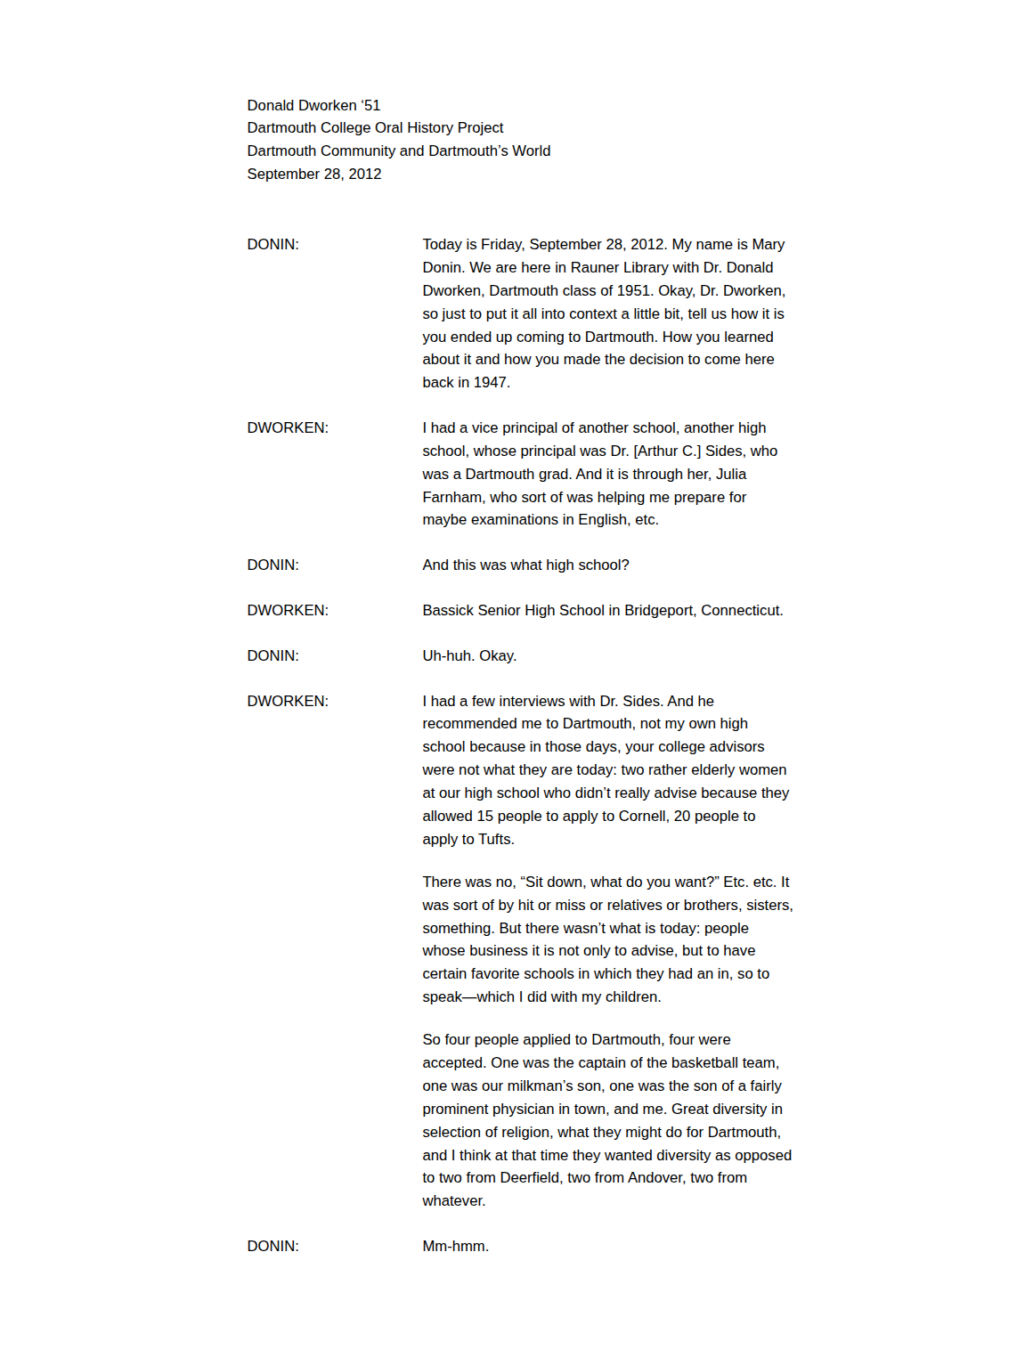Donald Dworken ‘51
Dartmouth College Oral History Project
Dartmouth Community and Dartmouth’s World
September 28, 2012
DONIN:
Today is Friday, September 28, 2012. My name is Mary Donin. We are here in Rauner Library with Dr. Donald Dworken, Dartmouth class of 1951. Okay, Dr. Dworken, so just to put it all into context a little bit, tell us how it is you ended up coming to Dartmouth. How you learned about it and how you made the decision to come here back in 1947.
DWORKEN:
I had a vice principal of another school, another high school, whose principal was Dr. [Arthur C.] Sides, who was a Dartmouth grad. And it is through her, Julia Farnham, who sort of was helping me prepare for maybe examinations in English, etc.
DONIN:
And this was what high school?
DWORKEN:
Bassick Senior High School in Bridgeport, Connecticut.
DONIN:
Uh-huh. Okay.
DWORKEN:
I had a few interviews with Dr. Sides. And he recommended me to Dartmouth, not my own high school because in those days, your college advisors were not what they are today: two rather elderly women at our high school who didn’t really advise because they allowed 15 people to apply to Cornell, 20 people to apply to Tufts.
There was no, “Sit down, what do you want?” Etc. etc. It was sort of by hit or miss or relatives or brothers, sisters, something. But there wasn’t what is today: people whose business it is not only to advise, but to have certain favorite schools in which they had an in, so to speak—which I did with my children.
So four people applied to Dartmouth, four were accepted. One was the captain of the basketball team, one was our milkman’s son, one was the son of a fairly prominent physician in town, and me. Great diversity in selection of religion, what they might do for Dartmouth, and I think at that time they wanted diversity as opposed to two from Deerfield, two from Andover, two from whatever.
DONIN:
Mm-hmm.